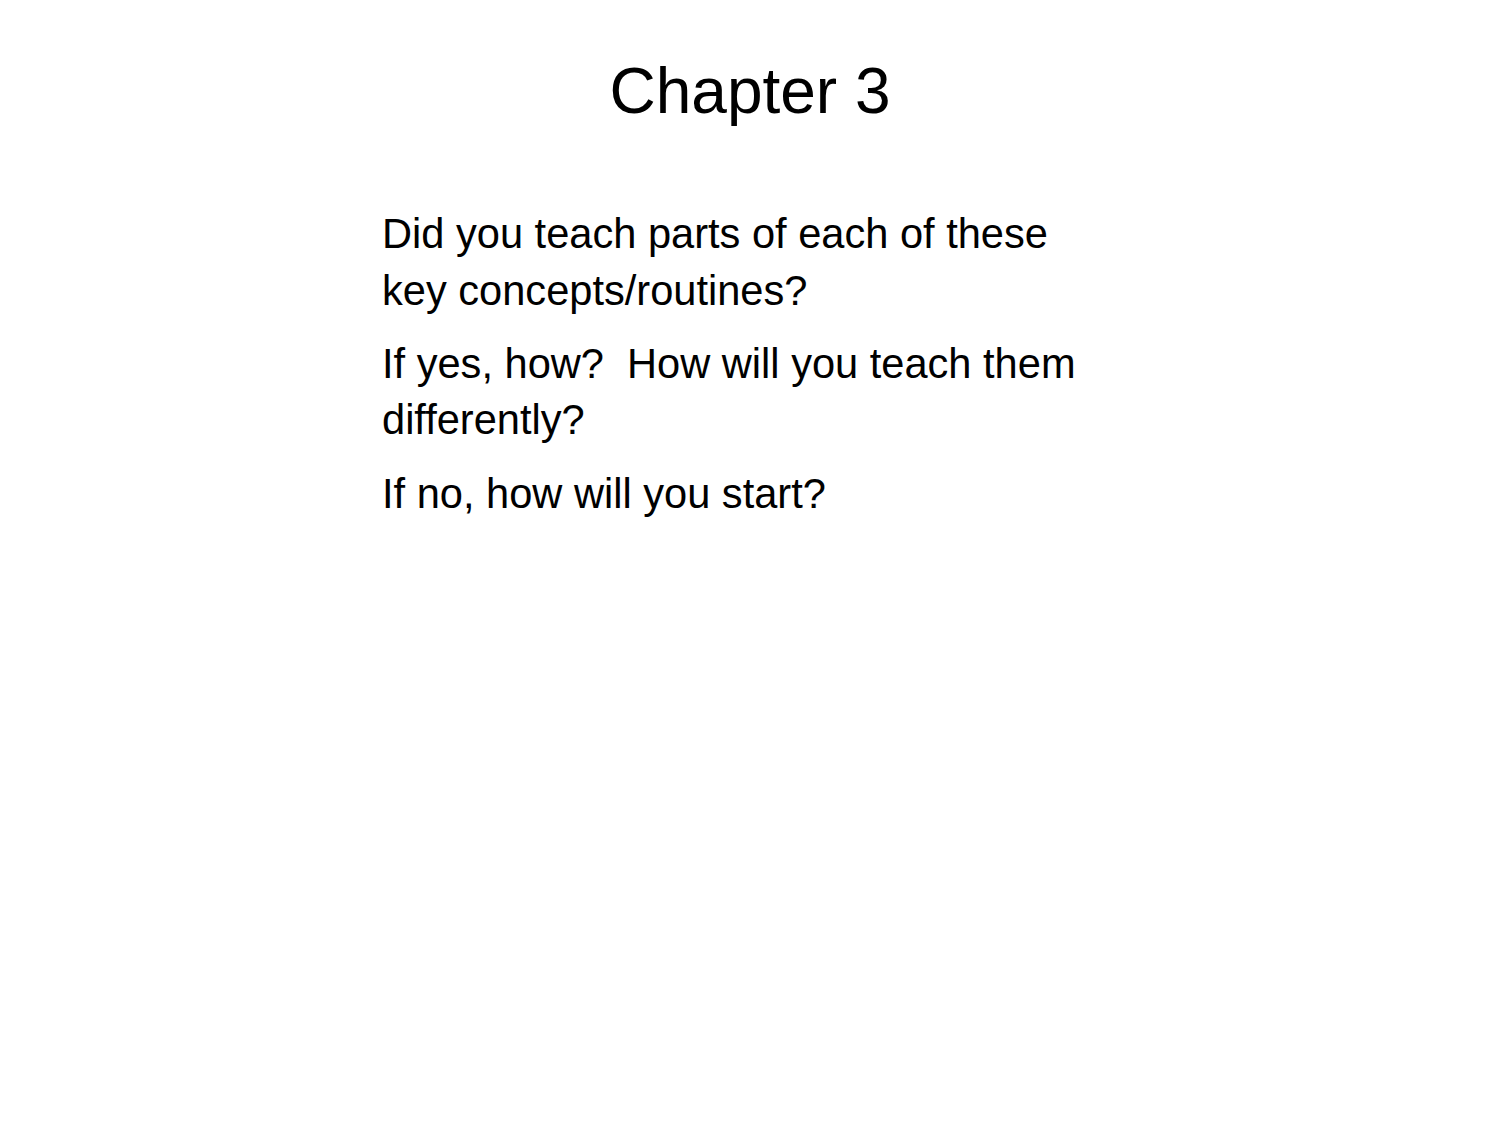Chapter 3
Did you teach parts of each of these key concepts/routines?
If yes, how? How will you teach them differently?
If no, how will you start?